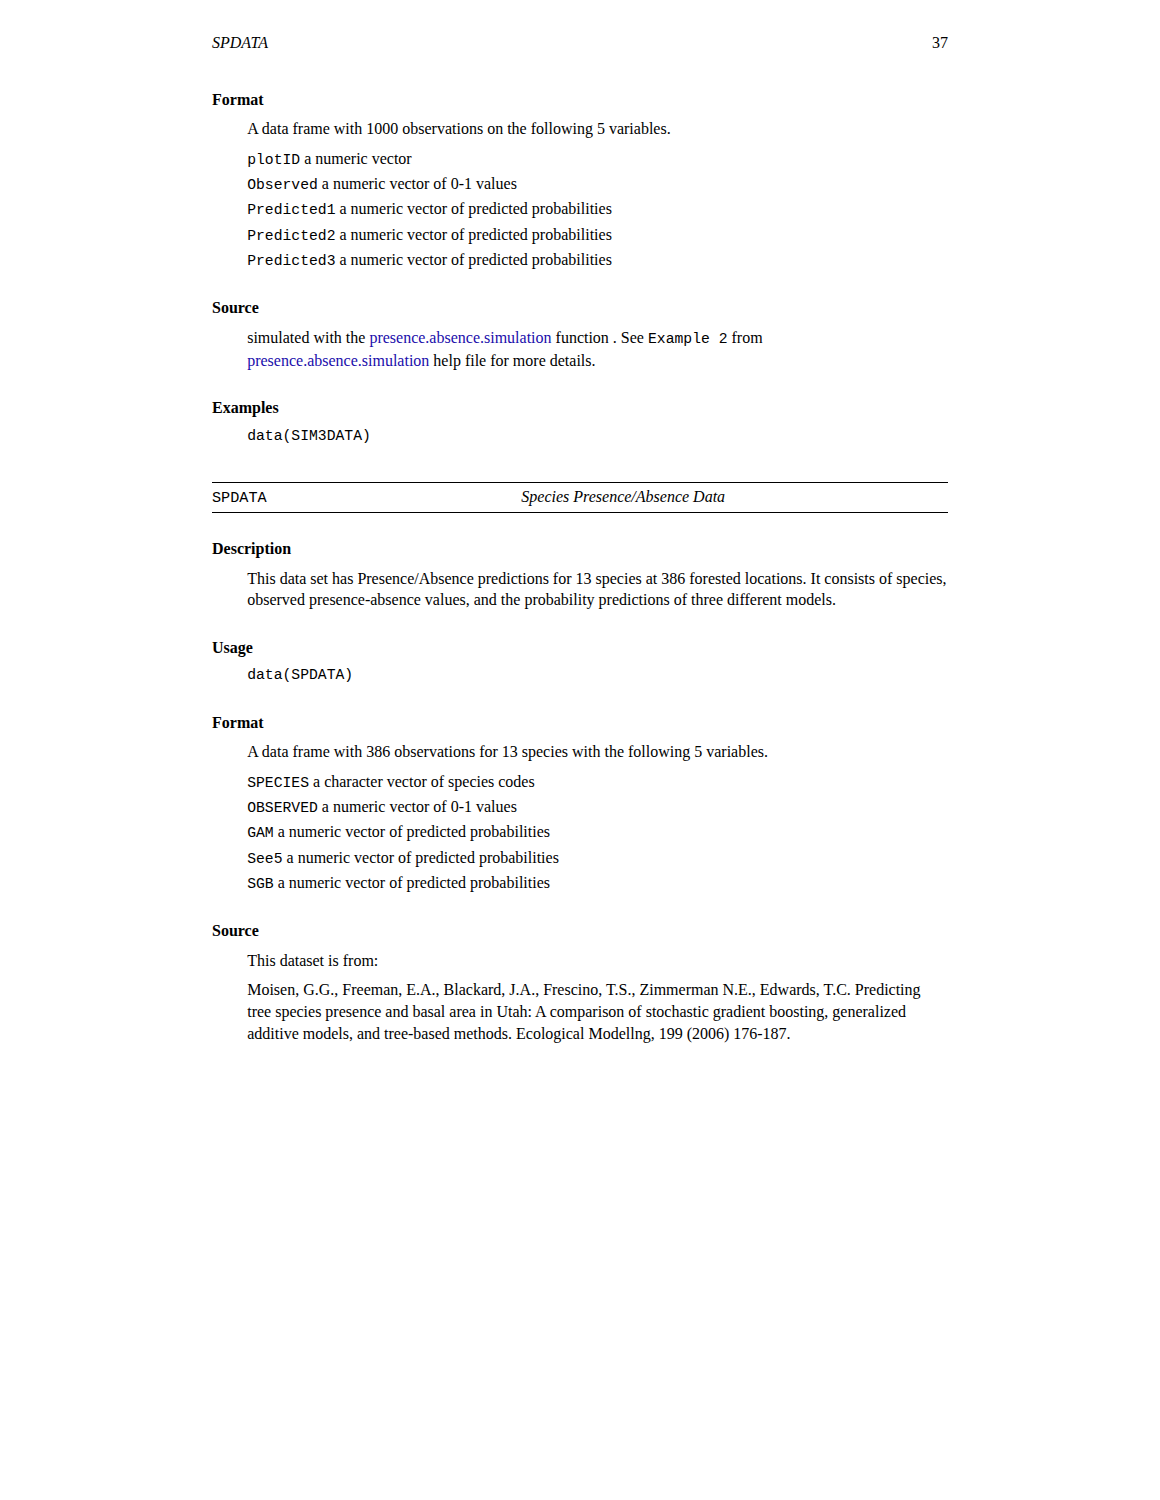SPDATA 37
Format
A data frame with 1000 observations on the following 5 variables.
plotID a numeric vector
Observed a numeric vector of 0-1 values
Predicted1 a numeric vector of predicted probabilities
Predicted2 a numeric vector of predicted probabilities
Predicted3 a numeric vector of predicted probabilities
Source
simulated with the presence.absence.simulation function . See Example 2 from presence.absence.simulation help file for more details.
Examples
data(SIM3DATA)
SPDATA Species Presence/Absence Data
Description
This data set has Presence/Absence predictions for 13 species at 386 forested locations. It consists of species, observed presence-absence values, and the probability predictions of three different models.
Usage
data(SPDATA)
Format
A data frame with 386 observations for 13 species with the following 5 variables.
SPECIES a character vector of species codes
OBSERVED a numeric vector of 0-1 values
GAM a numeric vector of predicted probabilities
See5 a numeric vector of predicted probabilities
SGB a numeric vector of predicted probabilities
Source
This dataset is from:
Moisen, G.G., Freeman, E.A., Blackard, J.A., Frescino, T.S., Zimmerman N.E., Edwards, T.C. Predicting tree species presence and basal area in Utah: A comparison of stochastic gradient boosting, generalized additive models, and tree-based methods. Ecological Modellng, 199 (2006) 176-187.